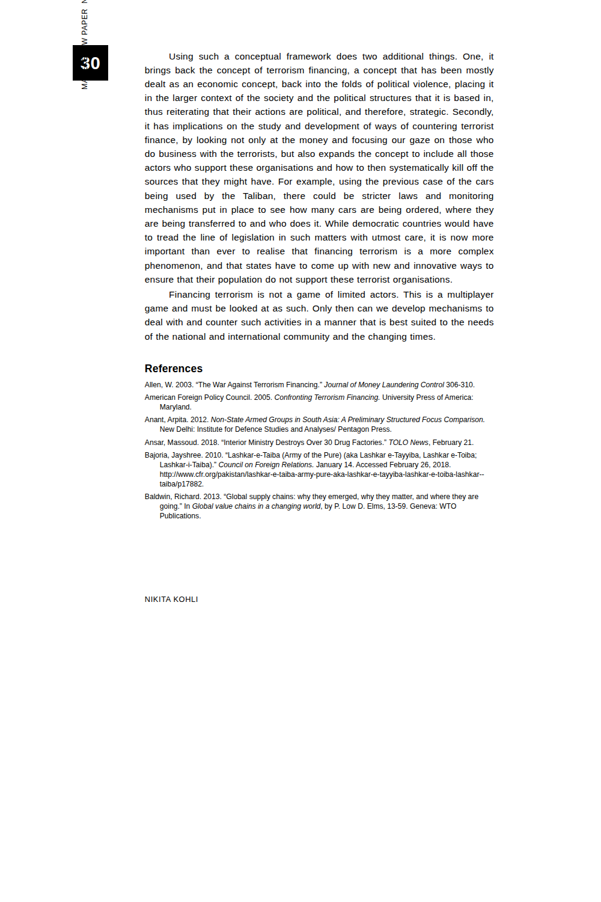30
Manekshaw Paper No. 71, 2018
Using such a conceptual framework does two additional things. One, it brings back the concept of terrorism financing, a concept that has been mostly dealt as an economic concept, back into the folds of political violence, placing it in the larger context of the society and the political structures that it is based in, thus reiterating that their actions are political, and therefore, strategic. Secondly, it has implications on the study and development of ways of countering terrorist finance, by looking not only at the money and focusing our gaze on those who do business with the terrorists, but also expands the concept to include all those actors who support these organisations and how to then systematically kill off the sources that they might have. For example, using the previous case of the cars being used by the Taliban, there could be stricter laws and monitoring mechanisms put in place to see how many cars are being ordered, where they are being transferred to and who does it. While democratic countries would have to tread the line of legislation in such matters with utmost care, it is now more important than ever to realise that financing terrorism is a more complex phenomenon, and that states have to come up with new and innovative ways to ensure that their population do not support these terrorist organisations.
Financing terrorism is not a game of limited actors. This is a multiplayer game and must be looked at as such. Only then can we develop mechanisms to deal with and counter such activities in a manner that is best suited to the needs of the national and international community and the changing times.
References
Allen, W. 2003. “The War Against Terrorism Financing.” Journal of Money Laundering Control 306-310.
American Foreign Policy Council. 2005. Confronting Terrorism Financing. University Press of America: Maryland.
Anant, Arpita. 2012. Non-State Armed Groups in South Asia: A Preliminary Structured Focus Comparison. New Delhi: Institute for Defence Studies and Analyses/ Pentagon Press.
Ansar, Massoud. 2018. “Interior Ministry Destroys Over 30 Drug Factories.” TOLO News, February 21.
Bajoria, Jayshree. 2010. “Lashkar-e-Taiba (Army of the Pure) (aka Lashkar e-Tayyiba, Lashkar e-Toiba; Lashkar-i-Taiba).” Council on Foreign Relations. January 14. Accessed February 26, 2018. http://www.cfr.org/pakistan/lashkar-e-taiba-army-pure-aka-lashkar-e-tayyiba-lashkar-e-toiba-lashkar--taiba/p17882.
Baldwin, Richard. 2013. “Global supply chains: why they emerged, why they matter, and where they are going.” In Global value chains in a changing world, by P. Low D. Elms, 13-59. Geneva: WTO Publications.
Nikita Kohli